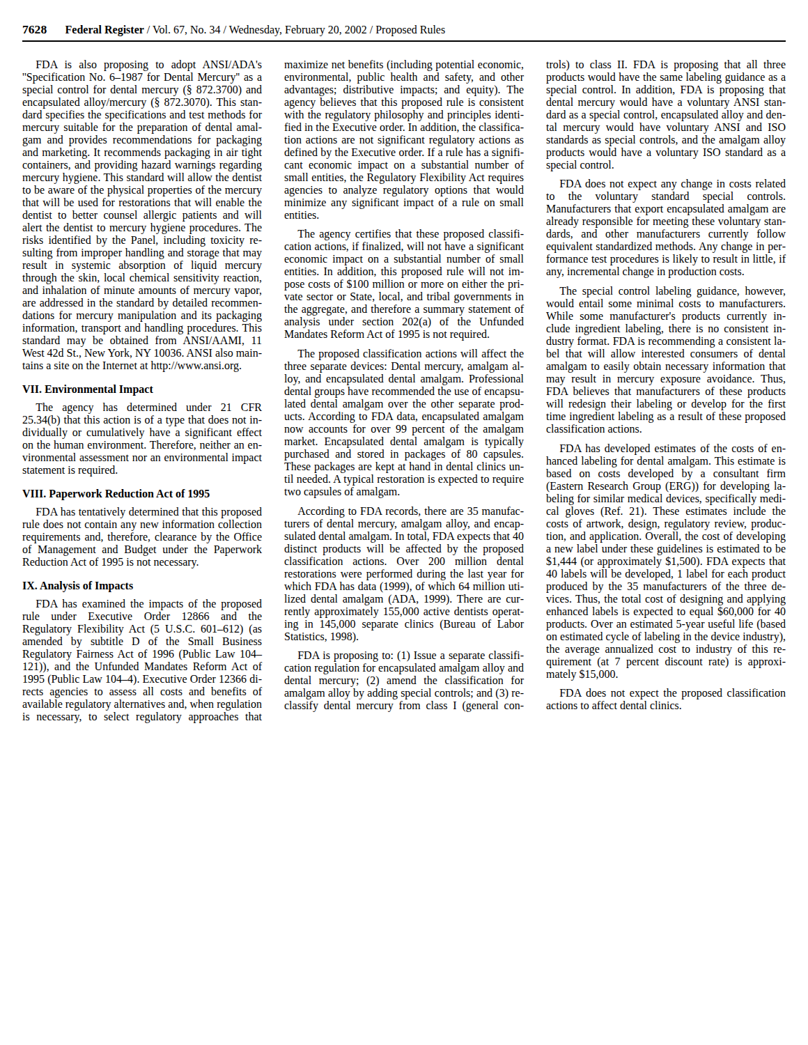7628 Federal Register / Vol. 67, No. 34 / Wednesday, February 20, 2002 / Proposed Rules
FDA is also proposing to adopt ANSI/ADA's ''Specification No. 6–1987 for Dental Mercury'' as a special control for dental mercury (§ 872.3700) and encapsulated alloy/mercury (§ 872.3070). This standard specifies the specifications and test methods for mercury suitable for the preparation of dental amalgam and provides recommendations for packaging and marketing. It recommends packaging in air tight containers, and providing hazard warnings regarding mercury hygiene. This standard will allow the dentist to be aware of the physical properties of the mercury that will be used for restorations that will enable the dentist to better counsel allergic patients and will alert the dentist to mercury hygiene procedures. The risks identified by the Panel, including toxicity resulting from improper handling and storage that may result in systemic absorption of liquid mercury through the skin, local chemical sensitivity reaction, and inhalation of minute amounts of mercury vapor, are addressed in the standard by detailed recommendations for mercury manipulation and its packaging information, transport and handling procedures. This standard may be obtained from ANSI/AAMI, 11 West 42d St., New York, NY 10036. ANSI also maintains a site on the Internet at http://www.ansi.org.
VII. Environmental Impact
The agency has determined under 21 CFR 25.34(b) that this action is of a type that does not individually or cumulatively have a significant effect on the human environment. Therefore, neither an environmental assessment nor an environmental impact statement is required.
VIII. Paperwork Reduction Act of 1995
FDA has tentatively determined that this proposed rule does not contain any new information collection requirements and, therefore, clearance by the Office of Management and Budget under the Paperwork Reduction Act of 1995 is not necessary.
IX. Analysis of Impacts
FDA has examined the impacts of the proposed rule under Executive Order 12866 and the Regulatory Flexibility Act (5 U.S.C. 601–612) (as amended by subtitle D of the Small Business Regulatory Fairness Act of 1996 (Public Law 104–121)), and the Unfunded Mandates Reform Act of 1995 (Public Law 104–4). Executive Order 12366 directs agencies to assess all costs and benefits of available regulatory alternatives and, when regulation is necessary, to select regulatory approaches that maximize net benefits (including potential economic, environmental, public health and safety, and other advantages; distributive impacts; and equity). The agency believes that this proposed rule is consistent with the regulatory philosophy and principles identified in the Executive order. In addition, the classification actions are not significant regulatory actions as defined by the Executive order. If a rule has a significant economic impact on a substantial number of small entities, the Regulatory Flexibility Act requires agencies to analyze regulatory options that would minimize any significant impact of a rule on small entities.
The agency certifies that these proposed classification actions, if finalized, will not have a significant economic impact on a substantial number of small entities. In addition, this proposed rule will not impose costs of $100 million or more on either the private sector or State, local, and tribal governments in the aggregate, and therefore a summary statement of analysis under section 202(a) of the Unfunded Mandates Reform Act of 1995 is not required.
The proposed classification actions will affect the three separate devices: Dental mercury, amalgam alloy, and encapsulated dental amalgam. Professional dental groups have recommended the use of encapsulated dental amalgam over the other separate products. According to FDA data, encapsulated amalgam now accounts for over 99 percent of the amalgam market. Encapsulated dental amalgam is typically purchased and stored in packages of 80 capsules. These packages are kept at hand in dental clinics until needed. A typical restoration is expected to require two capsules of amalgam.
According to FDA records, there are 35 manufacturers of dental mercury, amalgam alloy, and encapsulated dental amalgam. In total, FDA expects that 40 distinct products will be affected by the proposed classification actions. Over 200 million dental restorations were performed during the last year for which FDA has data (1999), of which 64 million utilized dental amalgam (ADA, 1999). There are currently approximately 155,000 active dentists operating in 145,000 separate clinics (Bureau of Labor Statistics, 1998).
FDA is proposing to: (1) Issue a separate classification regulation for encapsulated amalgam alloy and dental mercury; (2) amend the classification for amalgam alloy by adding special controls; and (3) reclassify dental mercury from class I (general controls) to class II. FDA is proposing that all three products would have the same labeling guidance as a special control. In addition, FDA is proposing that dental mercury would have a voluntary ANSI standard as a special control, encapsulated alloy and dental mercury would have voluntary ANSI and ISO standards as special controls, and the amalgam alloy products would have a voluntary ISO standard as a special control.
FDA does not expect any change in costs related to the voluntary standard special controls. Manufacturers that export encapsulated amalgam are already responsible for meeting these voluntary standards, and other manufacturers currently follow equivalent standardized methods. Any change in performance test procedures is likely to result in little, if any, incremental change in production costs.
The special control labeling guidance, however, would entail some minimal costs to manufacturers. While some manufacturer's products currently include ingredient labeling, there is no consistent industry format. FDA is recommending a consistent label that will allow interested consumers of dental amalgam to easily obtain necessary information that may result in mercury exposure avoidance. Thus, FDA believes that manufacturers of these products will redesign their labeling or develop for the first time ingredient labeling as a result of these proposed classification actions.
FDA has developed estimates of the costs of enhanced labeling for dental amalgam. This estimate is based on costs developed by a consultant firm (Eastern Research Group (ERG)) for developing labeling for similar medical devices, specifically medical gloves (Ref. 21). These estimates include the costs of artwork, design, regulatory review, production, and application. Overall, the cost of developing a new label under these guidelines is estimated to be $1,444 (or approximately $1,500). FDA expects that 40 labels will be developed, 1 label for each product produced by the 35 manufacturers of the three devices. Thus, the total cost of designing and applying enhanced labels is expected to equal $60,000 for 40 products. Over an estimated 5-year useful life (based on estimated cycle of labeling in the device industry), the average annualized cost to industry of this requirement (at 7 percent discount rate) is approximately $15,000.
FDA does not expect the proposed classification actions to affect dental clinics.